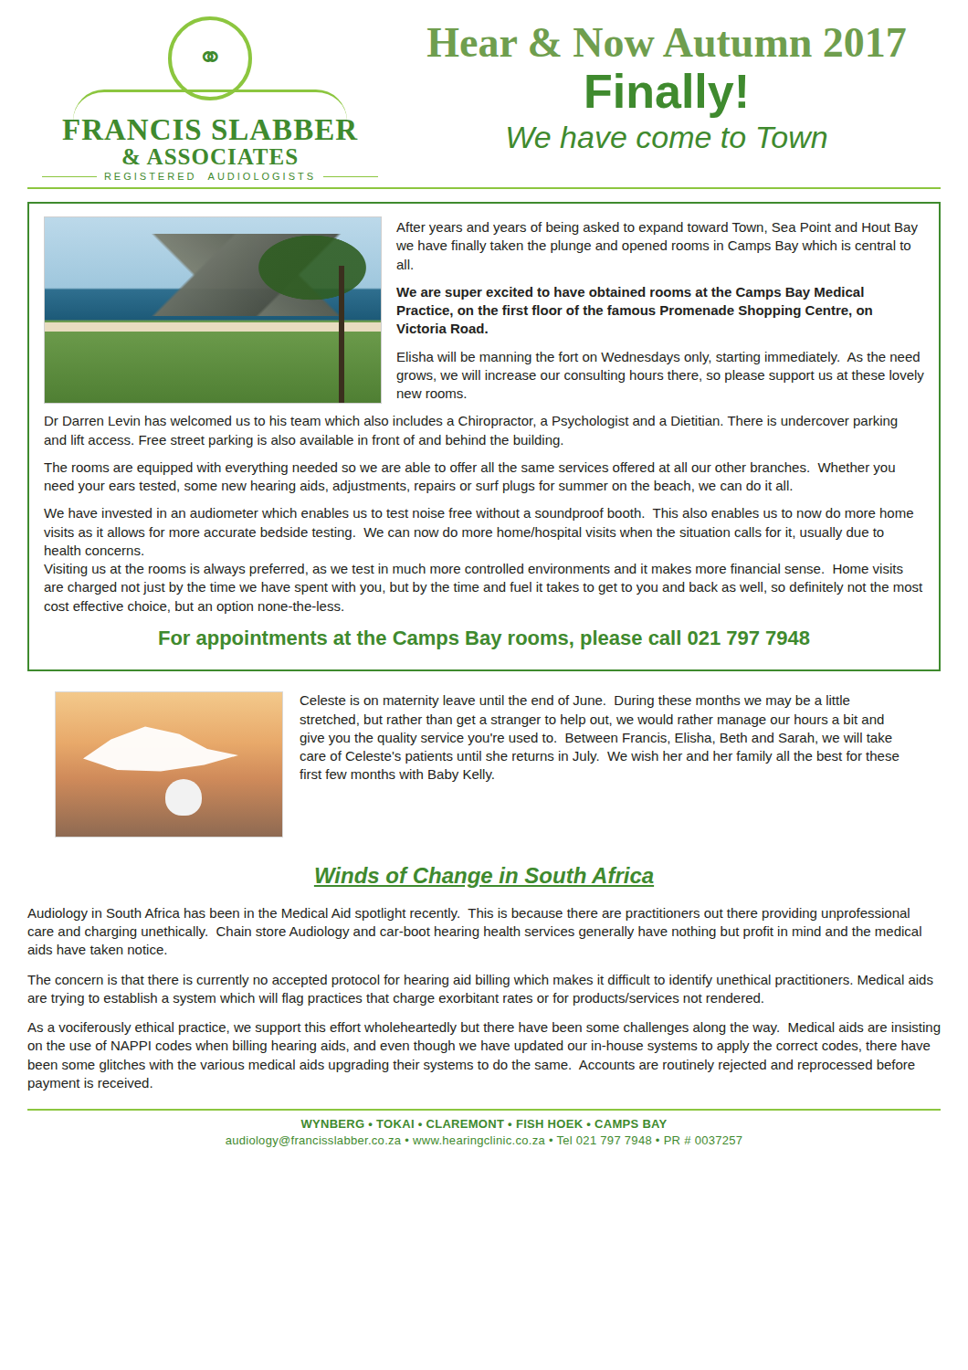⚭
FRANCIS SLABBER
& ASSOCIATES
REGISTERED AUDIOLOGISTS
Hear & Now Autumn 2017
Finally!
We have come to Town
After years and years of being asked to expand toward Town, Sea Point and Hout Bay we have finally taken the plunge and opened rooms in Camps Bay which is central to all.
We are super excited to have obtained rooms at the Camps Bay Medical Practice, on the first floor of the famous Promenade Shopping Centre, on Victoria Road.
Elisha will be manning the fort on Wednesdays only, starting immediately. As the need grows, we will increase our consulting hours there, so please support us at these lovely new rooms.
Dr Darren Levin has welcomed us to his team which also includes a Chiropractor, a Psychologist and a Dietitian. There is undercover parking and lift access. Free street parking is also available in front of and behind the building.
The rooms are equipped with everything needed so we are able to offer all the same services offered at all our other branches. Whether you need your ears tested, some new hearing aids, adjustments, repairs or surf plugs for summer on the beach, we can do it all.
We have invested in an audiometer which enables us to test noise free without a soundproof booth. This also enables us to now do more home visits as it allows for more accurate bedside testing. We can now do more home/hospital visits when the situation calls for it, usually due to health concerns.
Visiting us at the rooms is always preferred, as we test in much more controlled environments and it makes more financial sense. Home visits are charged not just by the time we have spent with you, but by the time and fuel it takes to get to you and back as well, so definitely not the most cost effective choice, but an option none-the-less.
For appointments at the Camps Bay rooms, please call 021 797 7948
Celeste is on maternity leave until the end of June. During these months we may be a little stretched, but rather than get a stranger to help out, we would rather manage our hours a bit and give you the quality service you're used to. Between Francis, Elisha, Beth and Sarah, we will take care of Celeste's patients until she returns in July. We wish her and her family all the best for these first few months with Baby Kelly.
Winds of Change in South Africa
Audiology in South Africa has been in the Medical Aid spotlight recently. This is because there are practitioners out there providing unprofessional care and charging unethically. Chain store Audiology and car-boot hearing health services generally have nothing but profit in mind and the medical aids have taken notice.
The concern is that there is currently no accepted protocol for hearing aid billing which makes it difficult to identify unethical practitioners. Medical aids are trying to establish a system which will flag practices that charge exorbitant rates or for products/services not rendered.
As a vociferously ethical practice, we support this effort wholeheartedly but there have been some challenges along the way. Medical aids are insisting on the use of NAPPI codes when billing hearing aids, and even though we have updated our in-house systems to apply the correct codes, there have been some glitches with the various medical aids upgrading their systems to do the same. Accounts are routinely rejected and reprocessed before payment is received.
WYNBERG • TOKAI • CLAREMONT • FISH HOEK • CAMPS BAY
audiology@francisslabber.co.za • www.hearingclinic.co.za • Tel 021 797 7948 • PR # 0037257